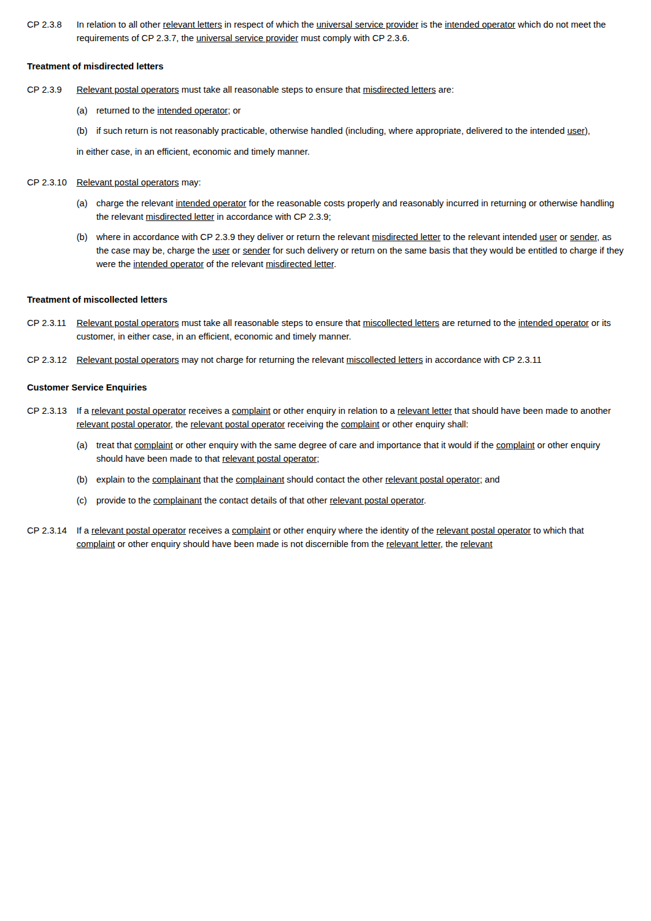CP 2.3.8
In relation to all other relevant letters in respect of which the universal service provider is the intended operator which do not meet the requirements of CP 2.3.7, the universal service provider must comply with CP 2.3.6.
Treatment of misdirected letters
CP 2.3.9
Relevant postal operators must take all reasonable steps to ensure that misdirected letters are:
(a) returned to the intended operator; or
(b) if such return is not reasonably practicable, otherwise handled (including, where appropriate, delivered to the intended user),
in either case, in an efficient, economic and timely manner.
CP 2.3.10
Relevant postal operators may:
(a) charge the relevant intended operator for the reasonable costs properly and reasonably incurred in returning or otherwise handling the relevant misdirected letter in accordance with CP 2.3.9;
(b) where in accordance with CP 2.3.9 they deliver or return the relevant misdirected letter to the relevant intended user or sender, as the case may be, charge the user or sender for such delivery or return on the same basis that they would be entitled to charge if they were the intended operator of the relevant misdirected letter.
Treatment of miscollected letters
CP 2.3.11
Relevant postal operators must take all reasonable steps to ensure that miscollected letters are returned to the intended operator or its customer, in either case, in an efficient, economic and timely manner.
CP 2.3.12
Relevant postal operators may not charge for returning the relevant miscollected letters in accordance with CP 2.3.11
Customer Service Enquiries
CP 2.3.13
If a relevant postal operator receives a complaint or other enquiry in relation to a relevant letter that should have been made to another relevant postal operator, the relevant postal operator receiving the complaint or other enquiry shall:
(a) treat that complaint or other enquiry with the same degree of care and importance that it would if the complaint or other enquiry should have been made to that relevant postal operator;
(b) explain to the complainant that the complainant should contact the other relevant postal operator; and
(c) provide to the complainant the contact details of that other relevant postal operator.
CP 2.3.14
If a relevant postal operator receives a complaint or other enquiry where the identity of the relevant postal operator to which that complaint or other enquiry should have been made is not discernible from the relevant letter, the relevant